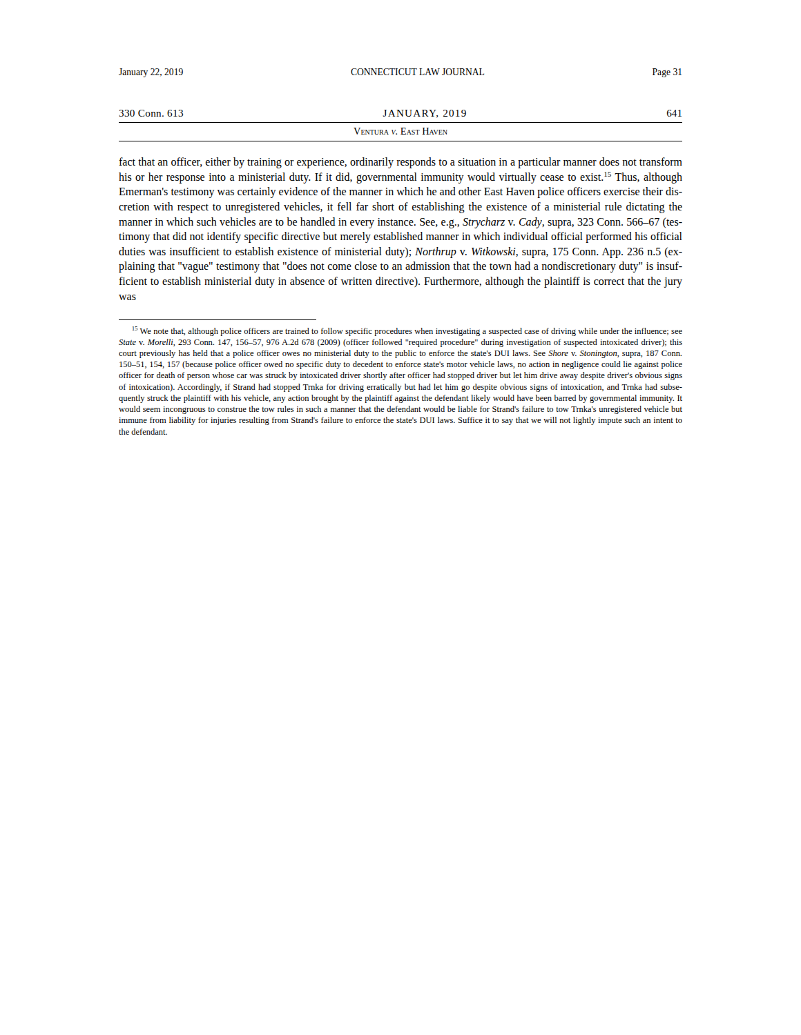January 22, 2019 CONNECTICUT LAW JOURNAL Page 31
330 Conn. 613 JANUARY, 2019 641
Ventura v. East Haven
fact that an officer, either by training or experience, ordinarily responds to a situation in a particular manner does not transform his or her response into a ministerial duty. If it did, governmental immunity would virtually cease to exist.15 Thus, although Emerman's testimony was certainly evidence of the manner in which he and other East Haven police officers exercise their discretion with respect to unregistered vehicles, it fell far short of establishing the existence of a ministerial rule dictating the manner in which such vehicles are to be handled in every instance. See, e.g., Strycharz v. Cady, supra, 323 Conn. 566–67 (testimony that did not identify specific directive but merely established manner in which individual official performed his official duties was insufficient to establish existence of ministerial duty); Northrup v. Witkowski, supra, 175 Conn. App. 236 n.5 (explaining that "vague" testimony that "does not come close to an admission that the town had a nondiscretionary duty" is insufficient to establish ministerial duty in absence of written directive). Furthermore, although the plaintiff is correct that the jury was
15 We note that, although police officers are trained to follow specific procedures when investigating a suspected case of driving while under the influence; see State v. Morelli, 293 Conn. 147, 156–57, 976 A.2d 678 (2009) (officer followed "required procedure" during investigation of suspected intoxicated driver); this court previously has held that a police officer owes no ministerial duty to the public to enforce the state's DUI laws. See Shore v. Stonington, supra, 187 Conn. 150–51, 154, 157 (because police officer owed no specific duty to decedent to enforce state's motor vehicle laws, no action in negligence could lie against police officer for death of person whose car was struck by intoxicated driver shortly after officer had stopped driver but let him drive away despite driver's obvious signs of intoxication). Accordingly, if Strand had stopped Trnka for driving erratically but had let him go despite obvious signs of intoxication, and Trnka had subsequently struck the plaintiff with his vehicle, any action brought by the plaintiff against the defendant likely would have been barred by governmental immunity. It would seem incongruous to construe the tow rules in such a manner that the defendant would be liable for Strand's failure to tow Trnka's unregistered vehicle but immune from liability for injuries resulting from Strand's failure to enforce the state's DUI laws. Suffice it to say that we will not lightly impute such an intent to the defendant.